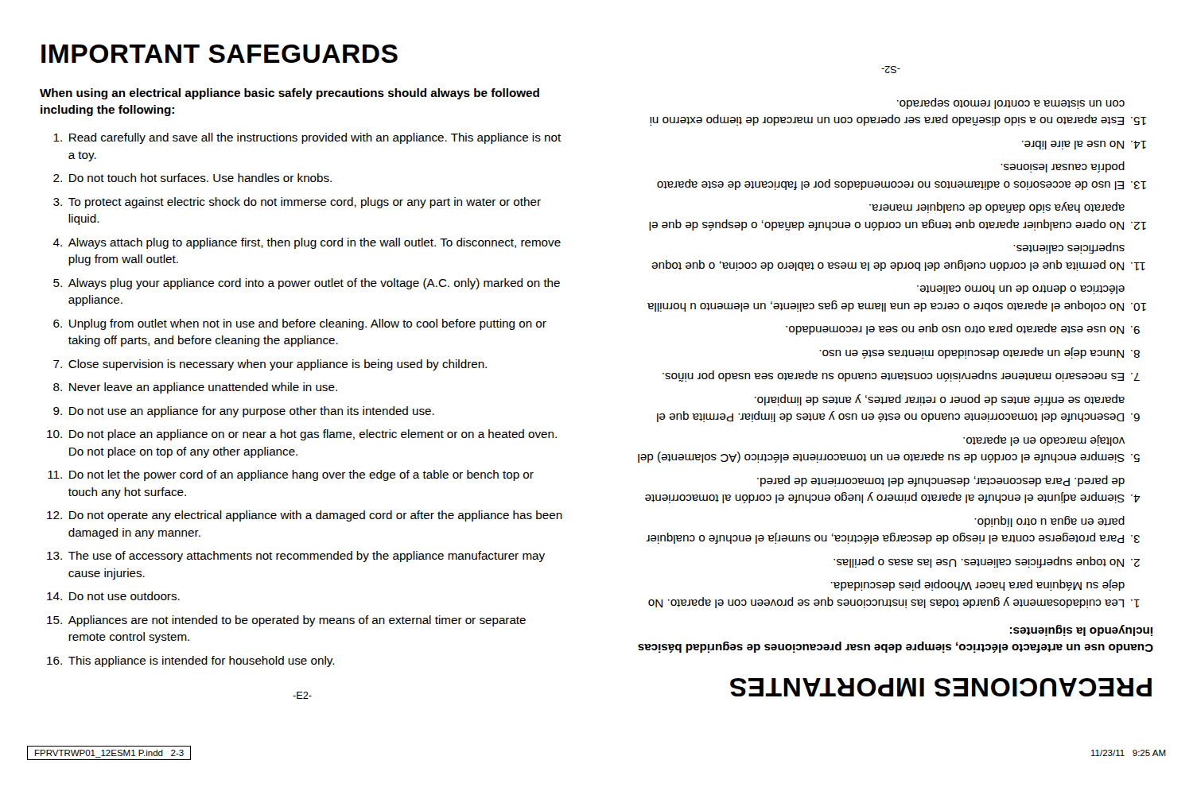IMPORTANT SAFEGUARDS
When using an electrical appliance basic safely precautions should always be followed including the following:
Read carefully and save all the instructions provided with an appliance. This appliance is not a toy.
Do not touch hot surfaces. Use handles or knobs.
To protect against electric shock do not immerse cord, plugs or any part in water or other liquid.
Always attach plug to appliance first, then plug cord in the wall outlet. To disconnect, remove plug from wall outlet.
Always plug your appliance cord into a power outlet of the voltage (A.C. only) marked on the appliance.
Unplug from outlet when not in use and before cleaning. Allow to cool before putting on or taking off parts, and before cleaning the appliance.
Close supervision is necessary when your appliance is being used by children.
Never leave an appliance unattended while in use.
Do not use an appliance for any purpose other than its intended use.
Do not place an appliance on or near a hot gas flame, electric element or on a heated oven. Do not place on top of any other appliance.
Do not let the power cord of an appliance hang over the edge of a table or bench top or touch any hot surface.
Do not operate any electrical appliance with a damaged cord or after the appliance has been damaged in any manner.
The use of accessory attachments not recommended by the appliance manufacturer may cause injuries.
Do not use outdoors.
Appliances are not intended to be operated by means of an external timer or separate remote control system.
This appliance is intended for household use only.
-E2-
PRECAUCIONES IMPORTANTES
Cuando use un artefacto eléctrico, siempre debe usar precauciones de seguridad básicas incluyendo la siguientes:
Lea cuidadosamente y guarde todas las instrucciones que se proveen con el aparato. No deje su Máquina para hacer Whoopie pies descuidada.
No toque superficies calientes. Use las asas o perillas.
Para protegerse contra el riesgo de descarga eléctrica, no sumerja el enchufe o cualquier parte en agua u otro líquido.
Siempre adjunte el enchufe al aparato primero y luego enchufe el cordón al tomacorriente de pared. Para desconectar, desenchufe del tomacorriente de pared.
Siempre enchufe el cordón de su aparato en un tomacorriente eléctrico (AC solamente) del voltaje marcado en el aparato.
Desenchufe del tomacorriente cuando no esté en uso y antes de limpiar. Permita que el aparato se enfríe antes de poner o retirar partes, y antes de limpiarlo.
Es necesario mantener supervisión constante cuando su aparato sea usado por niños.
Nunca deje un aparato descuidado mientras esté en uso.
No use este aparato para otro uso que no sea el recomendado.
No coloque el aparato sobre o cerca de una llama de gas caliente, un elemento u hornilla eléctrica o dentro de un horno caliente.
No permita que el cordón cuelgue del borde de la mesa o tablero de cocina, o que toque superficies calientes.
No opere cualquier aparato que tenga un cordón o enchufe dañado, o después de que el aparato haya sido dañado de cualquier manera.
El uso de accesorios o aditamentos no recomendados por el fabricante de este aparato podría causar lesiones.
No use al aire libre.
Este aparato no a sido diseñado para ser operado con un marcador de tiempo externo ni con un sistema a control remoto separado.
-S2-
FPRVTRWP01_12ESM1 P.indd 2-3 11/23/11 9:25 AM